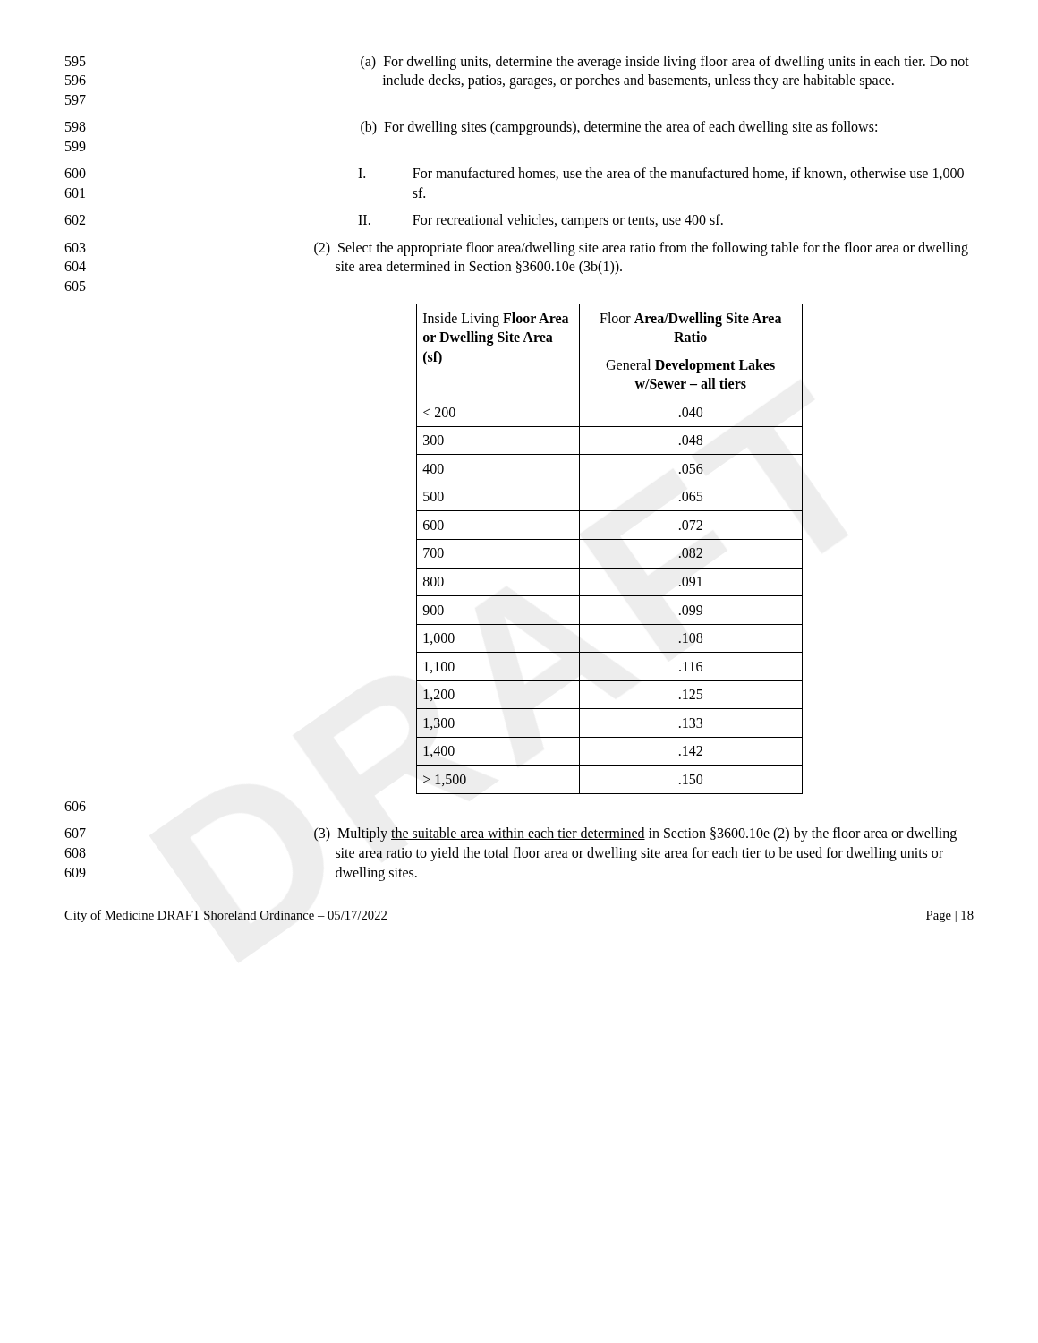DRAFT
595
596
597
(a) For dwelling units, determine the average inside living floor area of dwelling units in each tier. Do not include decks, patios, garages, or porches and basements, unless they are habitable space.
598
599
(b) For dwelling sites (campgrounds), determine the area of each dwelling site as follows:
600
601
I. For manufactured homes, use the area of the manufactured home, if known, otherwise use 1,000 sf.
602
II. For recreational vehicles, campers or tents, use 400 sf.
603
604
605
(2) Select the appropriate floor area/dwelling site area ratio from the following table for the floor area or dwelling site area determined in Section §3600.10e (3b(1)).
| Inside Living Floor Area or Dwelling Site Area (sf) | Floor Area/Dwelling Site Area Ratio |
| --- | --- |
| General Development Lakes w/Sewer – all tiers |
| < 200 | .040 |
| 300 | .048 |
| 400 | .056 |
| 500 | .065 |
| 600 | .072 |
| 700 | .082 |
| 800 | .091 |
| 900 | .099 |
| 1,000 | .108 |
| 1,100 | .116 |
| 1,200 | .125 |
| 1,300 | .133 |
| 1,400 | .142 |
| > 1,500 | .150 |
606
607
608
609
(3) Multiply the suitable area within each tier determined in Section §3600.10e (2) by the floor area or dwelling site area ratio to yield the total floor area or dwelling site area for each tier to be used for dwelling units or dwelling sites.
City of Medicine DRAFT Shoreland Ordinance – 05/17/2022
Page | 18